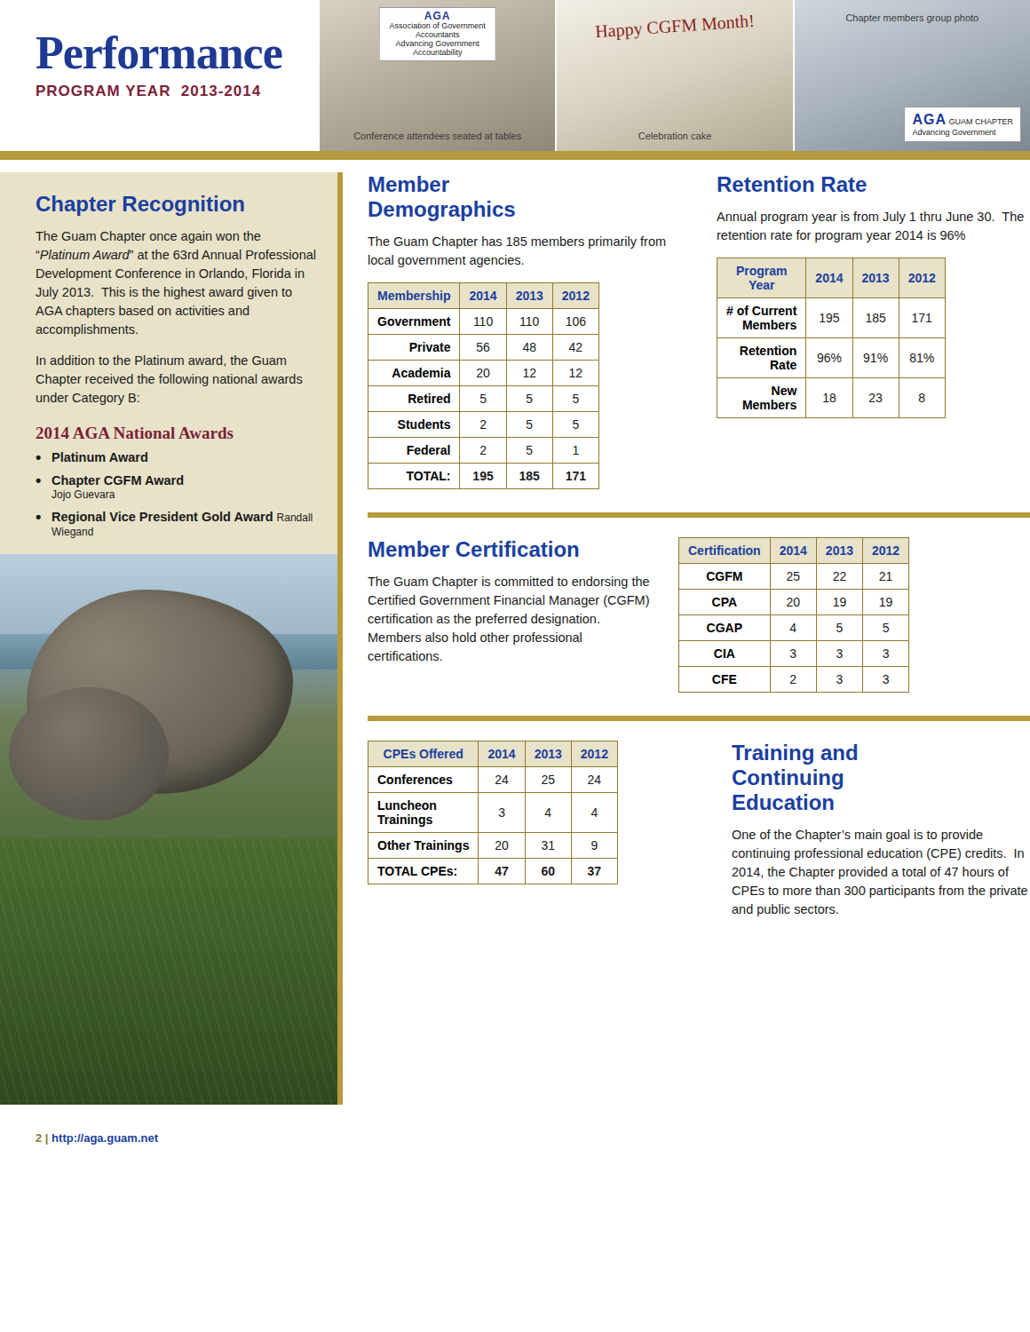Performance
PROGRAM YEAR 2013-2014
AGA Association of Government Accountants
Advancing Government Accountability
Conference attendees seated at tables
Happy CGFM Month!
Celebration cake
Chapter members group photo
AGA GUAM CHAPTER
Advancing Government
Chapter Recognition
The Guam Chapter once again won the “Platinum Award” at the 63rd Annual Professional Development Conference in Orlando, Florida in July 2013. This is the highest award given to AGA chapters based on activities and accomplishments.
In addition to the Platinum award, the Guam Chapter received the following national awards under Category B:
2014 AGA National Awards
Platinum Award
Chapter CGFM Award Jojo Guevara
Regional Vice President Gold Award Randall Wiegand
Member
Demographics
The Guam Chapter has 185 members primarily from local government agencies.
| Membership | 2014 | 2013 | 2012 |
| --- | --- | --- | --- |
| Government | 110 | 110 | 106 |
| Private | 56 | 48 | 42 |
| Academia | 20 | 12 | 12 |
| Retired | 5 | 5 | 5 |
| Students | 2 | 5 | 5 |
| Federal | 2 | 5 | 1 |
| TOTAL: | 195 | 185 | 171 |
Retention Rate
Annual program year is from July 1 thru June 30. The retention rate for program year 2014 is 96%
| Program Year | 2014 | 2013 | 2012 |
| --- | --- | --- | --- |
| # of Current Members | 195 | 185 | 171 |
| Retention Rate | 96% | 91% | 81% |
| New Members | 18 | 23 | 8 |
Member Certification
The Guam Chapter is committed to endorsing the Certified Government Financial Manager (CGFM) certification as the preferred designation. Members also hold other professional certifications.
| Certification | 2014 | 2013 | 2012 |
| --- | --- | --- | --- |
| CGFM | 25 | 22 | 21 |
| CPA | 20 | 19 | 19 |
| CGAP | 4 | 5 | 5 |
| CIA | 3 | 3 | 3 |
| CFE | 2 | 3 | 3 |
| CPEs Offered | 2014 | 2013 | 2012 |
| --- | --- | --- | --- |
| Conferences | 24 | 25 | 24 |
| Luncheon Trainings | 3 | 4 | 4 |
| Other Trainings | 20 | 31 | 9 |
| TOTAL CPEs: | 47 | 60 | 37 |
Training and
Continuing
Education
One of the Chapter’s main goal is to provide continuing professional education (CPE) credits. In 2014, the Chapter provided a total of 47 hours of CPEs to more than 300 participants from the private and public sectors.
2 | http://aga.guam.net